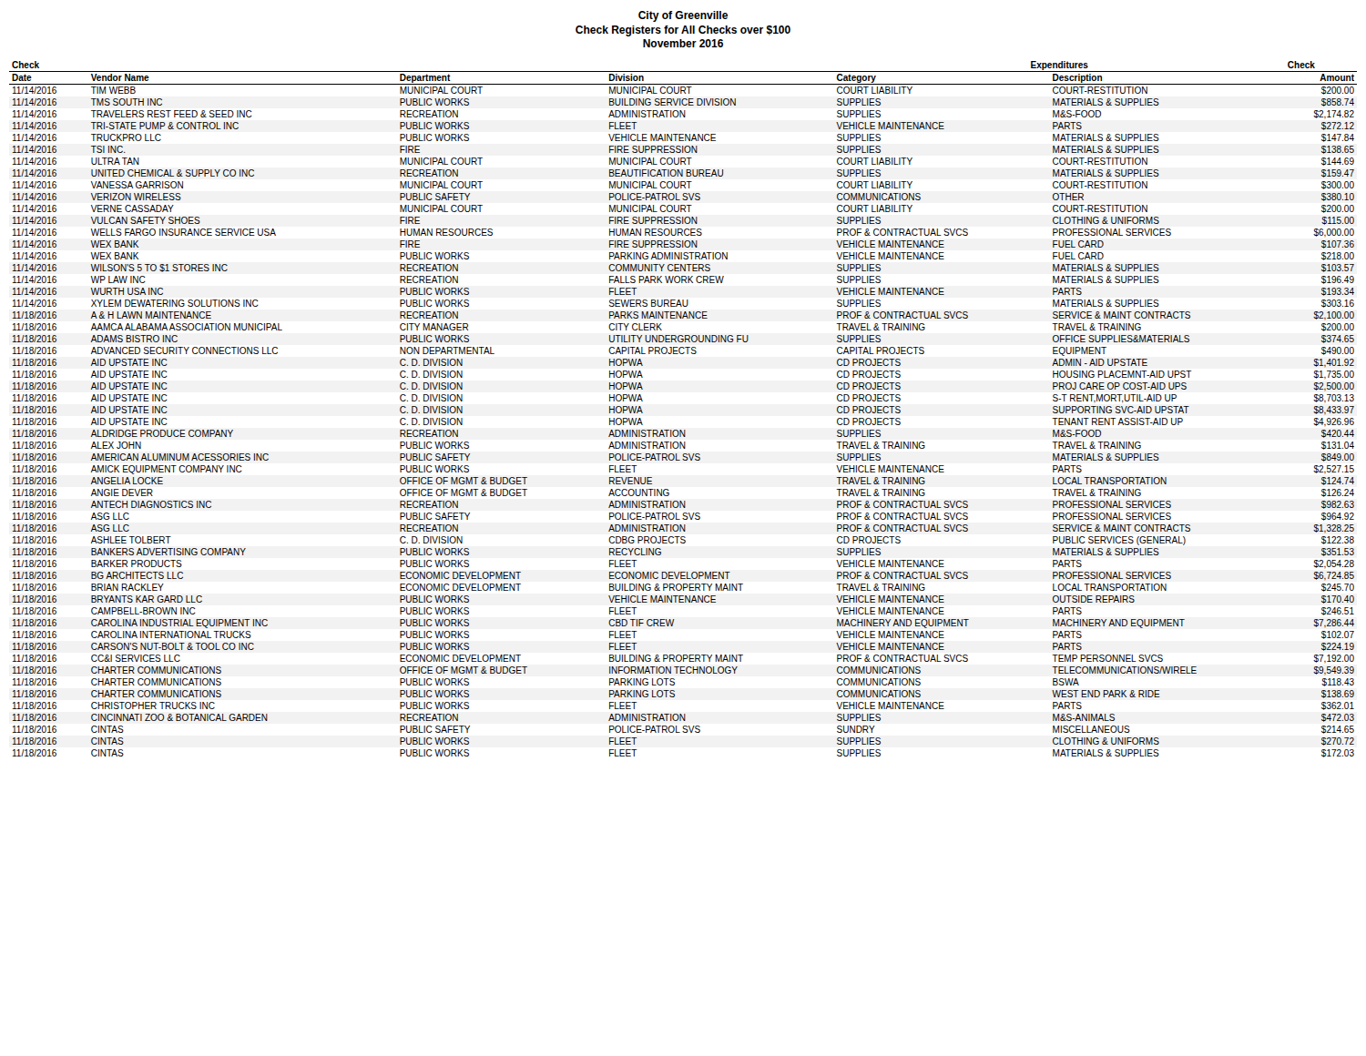City of Greenville
Check Registers for All Checks over $100
November 2016
| Check | | | | Expenditures | Check |
| --- | --- | --- | --- | --- | --- |
| Date | Vendor Name | Department | Division | Category | Description | Amount |
| 11/14/2016 | TIM WEBB | MUNICIPAL COURT | MUNICIPAL COURT | COURT LIABILITY | COURT-RESTITUTION | $200.00 |
| 11/14/2016 | TMS SOUTH INC | PUBLIC WORKS | BUILDING SERVICE DIVISION | SUPPLIES | MATERIALS & SUPPLIES | $858.74 |
| 11/14/2016 | TRAVELERS REST FEED & SEED INC | RECREATION | ADMINISTRATION | SUPPLIES | M&S-FOOD | $2,174.82 |
| 11/14/2016 | TRI-STATE PUMP & CONTROL INC | PUBLIC WORKS | FLEET | VEHICLE MAINTENANCE | PARTS | $272.12 |
| 11/14/2016 | TRUCKPRO LLC | PUBLIC WORKS | VEHICLE MAINTENANCE | SUPPLIES | MATERIALS & SUPPLIES | $147.84 |
| 11/14/2016 | TSI INC. | FIRE | FIRE SUPPRESSION | SUPPLIES | MATERIALS & SUPPLIES | $138.65 |
| 11/14/2016 | ULTRA TAN | MUNICIPAL COURT | MUNICIPAL COURT | COURT LIABILITY | COURT-RESTITUTION | $144.69 |
| 11/14/2016 | UNITED CHEMICAL & SUPPLY CO INC | RECREATION | BEAUTIFICATION BUREAU | SUPPLIES | MATERIALS & SUPPLIES | $159.47 |
| 11/14/2016 | VANESSA GARRISON | MUNICIPAL COURT | MUNICIPAL COURT | COURT LIABILITY | COURT-RESTITUTION | $300.00 |
| 11/14/2016 | VERIZON WIRELESS | PUBLIC SAFETY | POLICE-PATROL SVS | COMMUNICATIONS | OTHER | $380.10 |
| 11/14/2016 | VERNE CASSADAY | MUNICIPAL COURT | MUNICIPAL COURT | COURT LIABILITY | COURT-RESTITUTION | $200.00 |
| 11/14/2016 | VULCAN SAFETY SHOES | FIRE | FIRE SUPPRESSION | SUPPLIES | CLOTHING & UNIFORMS | $115.00 |
| 11/14/2016 | WELLS FARGO INSURANCE SERVICE USA | HUMAN RESOURCES | HUMAN RESOURCES | PROF & CONTRACTUAL SVCS | PROFESSIONAL SERVICES | $6,000.00 |
| 11/14/2016 | WEX BANK | FIRE | FIRE SUPPRESSION | VEHICLE MAINTENANCE | FUEL CARD | $107.36 |
| 11/14/2016 | WEX BANK | PUBLIC WORKS | PARKING ADMINISTRATION | VEHICLE MAINTENANCE | FUEL CARD | $218.00 |
| 11/14/2016 | WILSON'S 5 TO $1 STORES INC | RECREATION | COMMUNITY CENTERS | SUPPLIES | MATERIALS & SUPPLIES | $103.57 |
| 11/14/2016 | WP LAW INC | RECREATION | FALLS PARK WORK CREW | SUPPLIES | MATERIALS & SUPPLIES | $196.49 |
| 11/14/2016 | WURTH USA INC | PUBLIC WORKS | FLEET | VEHICLE MAINTENANCE | PARTS | $193.34 |
| 11/14/2016 | XYLEM DEWATERING SOLUTIONS INC | PUBLIC WORKS | SEWERS BUREAU | SUPPLIES | MATERIALS & SUPPLIES | $303.16 |
| 11/18/2016 | A & H LAWN MAINTENANCE | RECREATION | PARKS MAINTENANCE | PROF & CONTRACTUAL SVCS | SERVICE & MAINT CONTRACTS | $2,100.00 |
| 11/18/2016 | AAMCA ALABAMA ASSOCIATION MUNICIPAL | CITY MANAGER | CITY CLERK | TRAVEL & TRAINING | TRAVEL & TRAINING | $200.00 |
| 11/18/2016 | ADAMS BISTRO INC | PUBLIC WORKS | UTILITY UNDERGROUNDING FU | SUPPLIES | OFFICE SUPPLIES&MATERIALS | $374.65 |
| 11/18/2016 | ADVANCED SECURITY CONNECTIONS LLC | NON DEPARTMENTAL | CAPITAL PROJECTS | CAPITAL PROJECTS | EQUIPMENT | $490.00 |
| 11/18/2016 | AID UPSTATE INC | C. D. DIVISION | HOPWA | CD PROJECTS | ADMIN - AID UPSTATE | $1,401.92 |
| 11/18/2016 | AID UPSTATE INC | C. D. DIVISION | HOPWA | CD PROJECTS | HOUSING PLACEMNT-AID UPST | $1,735.00 |
| 11/18/2016 | AID UPSTATE INC | C. D. DIVISION | HOPWA | CD PROJECTS | PROJ CARE OP COST-AID UPS | $2,500.00 |
| 11/18/2016 | AID UPSTATE INC | C. D. DIVISION | HOPWA | CD PROJECTS | S-T RENT,MORT,UTIL-AID UP | $8,703.13 |
| 11/18/2016 | AID UPSTATE INC | C. D. DIVISION | HOPWA | CD PROJECTS | SUPPORTING SVC-AID UPSTAT | $8,433.97 |
| 11/18/2016 | AID UPSTATE INC | C. D. DIVISION | HOPWA | CD PROJECTS | TENANT RENT ASSIST-AID UP | $4,926.96 |
| 11/18/2016 | ALDRIDGE PRODUCE COMPANY | RECREATION | ADMINISTRATION | SUPPLIES | M&S-FOOD | $420.44 |
| 11/18/2016 | ALEX JOHN | PUBLIC WORKS | ADMINISTRATION | TRAVEL & TRAINING | TRAVEL & TRAINING | $131.04 |
| 11/18/2016 | AMERICAN ALUMINUM ACESSORIES INC | PUBLIC SAFETY | POLICE-PATROL SVS | SUPPLIES | MATERIALS & SUPPLIES | $849.00 |
| 11/18/2016 | AMICK EQUIPMENT COMPANY INC | PUBLIC WORKS | FLEET | VEHICLE MAINTENANCE | PARTS | $2,527.15 |
| 11/18/2016 | ANGELIA LOCKE | OFFICE OF MGMT & BUDGET | REVENUE | TRAVEL & TRAINING | LOCAL TRANSPORTATION | $124.74 |
| 11/18/2016 | ANGIE DEVER | OFFICE OF MGMT & BUDGET | ACCOUNTING | TRAVEL & TRAINING | TRAVEL & TRAINING | $126.24 |
| 11/18/2016 | ANTECH DIAGNOSTICS INC | RECREATION | ADMINISTRATION | PROF & CONTRACTUAL SVCS | PROFESSIONAL SERVICES | $982.63 |
| 11/18/2016 | ASG LLC | PUBLIC SAFETY | POLICE-PATROL SVS | PROF & CONTRACTUAL SVCS | PROFESSIONAL SERVICES | $964.92 |
| 11/18/2016 | ASG LLC | RECREATION | ADMINISTRATION | PROF & CONTRACTUAL SVCS | SERVICE & MAINT CONTRACTS | $1,328.25 |
| 11/18/2016 | ASHLEE TOLBERT | C. D. DIVISION | CDBG PROJECTS | CD PROJECTS | PUBLIC SERVICES (GENERAL) | $122.38 |
| 11/18/2016 | BANKERS ADVERTISING COMPANY | PUBLIC WORKS | RECYCLING | SUPPLIES | MATERIALS & SUPPLIES | $351.53 |
| 11/18/2016 | BARKER PRODUCTS | PUBLIC WORKS | FLEET | VEHICLE MAINTENANCE | PARTS | $2,054.28 |
| 11/18/2016 | BG ARCHITECTS LLC | ECONOMIC DEVELOPMENT | ECONOMIC DEVELOPMENT | PROF & CONTRACTUAL SVCS | PROFESSIONAL SERVICES | $6,724.85 |
| 11/18/2016 | BRIAN RACKLEY | ECONOMIC DEVELOPMENT | BUILDING & PROPERTY MAINT | TRAVEL & TRAINING | LOCAL TRANSPORTATION | $245.70 |
| 11/18/2016 | BRYANTS KAR GARD LLC | PUBLIC WORKS | VEHICLE MAINTENANCE | VEHICLE MAINTENANCE | OUTSIDE REPAIRS | $170.40 |
| 11/18/2016 | CAMPBELL-BROWN INC | PUBLIC WORKS | FLEET | VEHICLE MAINTENANCE | PARTS | $246.51 |
| 11/18/2016 | CAROLINA INDUSTRIAL EQUIPMENT INC | PUBLIC WORKS | CBD TIF CREW | MACHINERY AND EQUIPMENT | MACHINERY AND EQUIPMENT | $7,286.44 |
| 11/18/2016 | CAROLINA INTERNATIONAL TRUCKS | PUBLIC WORKS | FLEET | VEHICLE MAINTENANCE | PARTS | $102.07 |
| 11/18/2016 | CARSON'S NUT-BOLT & TOOL CO INC | PUBLIC WORKS | FLEET | VEHICLE MAINTENANCE | PARTS | $224.19 |
| 11/18/2016 | CC&I SERVICES LLC | ECONOMIC DEVELOPMENT | BUILDING & PROPERTY MAINT | PROF & CONTRACTUAL SVCS | TEMP PERSONNEL SVCS | $7,192.00 |
| 11/18/2016 | CHARTER COMMUNICATIONS | OFFICE OF MGMT & BUDGET | INFORMATION TECHNOLOGY | COMMUNICATIONS | TELECOMMUNICATIONS/WIRELE | $9,549.39 |
| 11/18/2016 | CHARTER COMMUNICATIONS | PUBLIC WORKS | PARKING LOTS | COMMUNICATIONS | BSWA | $118.43 |
| 11/18/2016 | CHARTER COMMUNICATIONS | PUBLIC WORKS | PARKING LOTS | COMMUNICATIONS | WEST END PARK & RIDE | $138.69 |
| 11/18/2016 | CHRISTOPHER TRUCKS INC | PUBLIC WORKS | FLEET | VEHICLE MAINTENANCE | PARTS | $362.01 |
| 11/18/2016 | CINCINNATI ZOO & BOTANICAL GARDEN | RECREATION | ADMINISTRATION | SUPPLIES | M&S-ANIMALS | $472.03 |
| 11/18/2016 | CINTAS | PUBLIC SAFETY | POLICE-PATROL SVS | SUNDRY | MISCELLANEOUS | $214.65 |
| 11/18/2016 | CINTAS | PUBLIC WORKS | FLEET | SUPPLIES | CLOTHING & UNIFORMS | $270.72 |
| 11/18/2016 | CINTAS | PUBLIC WORKS | FLEET | SUPPLIES | MATERIALS & SUPPLIES | $172.03 |